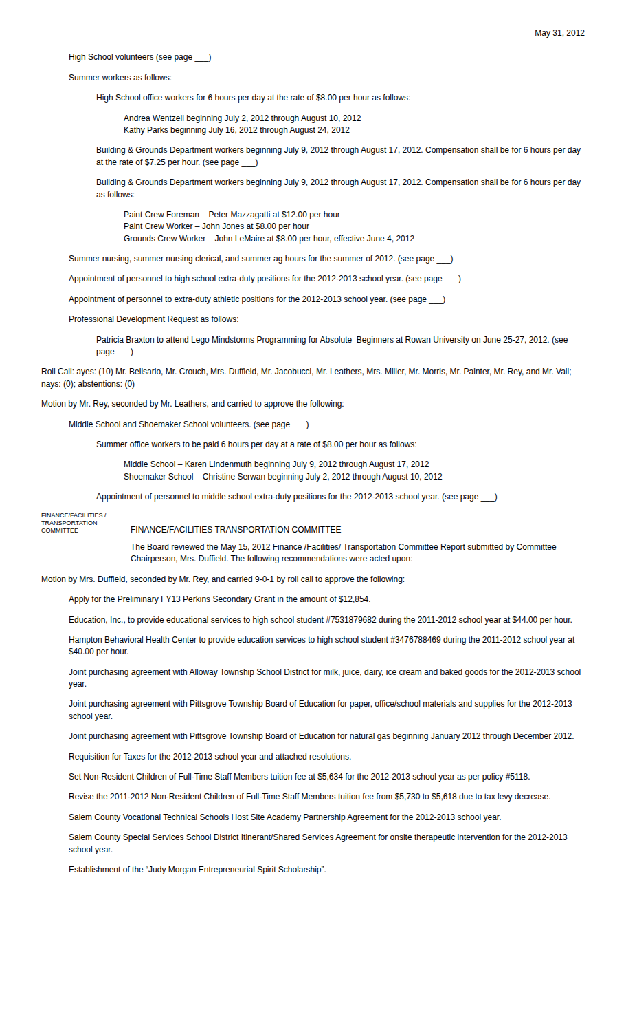May 31, 2012
High School volunteers (see page ___)
Summer workers as follows:
High School office workers for 6 hours per day at the rate of $8.00 per hour as follows:
Andrea Wentzell beginning July 2, 2012 through August 10, 2012
Kathy Parks beginning July 16, 2012 through August 24, 2012
Building & Grounds Department workers beginning July 9, 2012 through August 17, 2012. Compensation shall be for 6 hours per day at the rate of $7.25 per hour. (see page ___)
Building & Grounds Department workers beginning July 9, 2012 through August 17, 2012. Compensation shall be for 6 hours per day as follows:
Paint Crew Foreman – Peter Mazzagatti at $12.00 per hour
Paint Crew Worker – John Jones at $8.00 per hour
Grounds Crew Worker – John LeMaire at $8.00 per hour, effective June 4, 2012
Summer nursing, summer nursing clerical, and summer ag hours for the summer of 2012. (see page ___)
Appointment of personnel to high school extra-duty positions for the 2012-2013 school year. (see page ___)
Appointment of personnel to extra-duty athletic positions for the 2012-2013 school year. (see page ___)
Professional Development Request as follows:
Patricia Braxton to attend Lego Mindstorms Programming for Absolute Beginners at Rowan University on June 25-27, 2012. (see page ___)
Roll Call: ayes: (10) Mr. Belisario, Mr. Crouch, Mrs. Duffield, Mr. Jacobucci, Mr. Leathers, Mrs. Miller, Mr. Morris, Mr. Painter, Mr. Rey, and Mr. Vail; nays: (0); abstentions: (0)
Motion by Mr. Rey, seconded by Mr. Leathers, and carried to approve the following:
Middle School and Shoemaker School volunteers. (see page ___)
Summer office workers to be paid 6 hours per day at a rate of $8.00 per hour as follows:
Middle School – Karen Lindenmuth beginning July 9, 2012 through August 17, 2012
Shoemaker School – Christine Serwan beginning July 2, 2012 through August 10, 2012
Appointment of personnel to middle school extra-duty positions for the 2012-2013 school year. (see page ___)
Finance/Facilities /
Transportation
Committee
FINANCE/FACILITIES TRANSPORTATION COMMITTEE
The Board reviewed the May 15, 2012 Finance /Facilities/ Transportation Committee Report submitted by Committee Chairperson, Mrs. Duffield. The following recommendations were acted upon:
Motion by Mrs. Duffield, seconded by Mr. Rey, and carried 9-0-1 by roll call to approve the following:
Apply for the Preliminary FY13 Perkins Secondary Grant in the amount of $12,854.
Education, Inc., to provide educational services to high school student #7531879682 during the 2011-2012 school year at $44.00 per hour.
Hampton Behavioral Health Center to provide education services to high school student #3476788469 during the 2011-2012 school year at $40.00 per hour.
Joint purchasing agreement with Alloway Township School District for milk, juice, dairy, ice cream and baked goods for the 2012-2013 school year.
Joint purchasing agreement with Pittsgrove Township Board of Education for paper, office/school materials and supplies for the 2012-2013 school year.
Joint purchasing agreement with Pittsgrove Township Board of Education for natural gas beginning January 2012 through December 2012.
Requisition for Taxes for the 2012-2013 school year and attached resolutions.
Set Non-Resident Children of Full-Time Staff Members tuition fee at $5,634 for the 2012-2013 school year as per policy #5118.
Revise the 2011-2012 Non-Resident Children of Full-Time Staff Members tuition fee from $5,730 to $5,618 due to tax levy decrease.
Salem County Vocational Technical Schools Host Site Academy Partnership Agreement for the 2012-2013 school year.
Salem County Special Services School District Itinerant/Shared Services Agreement for onsite therapeutic intervention for the 2012-2013 school year.
Establishment of the “Judy Morgan Entrepreneurial Spirit Scholarship”.